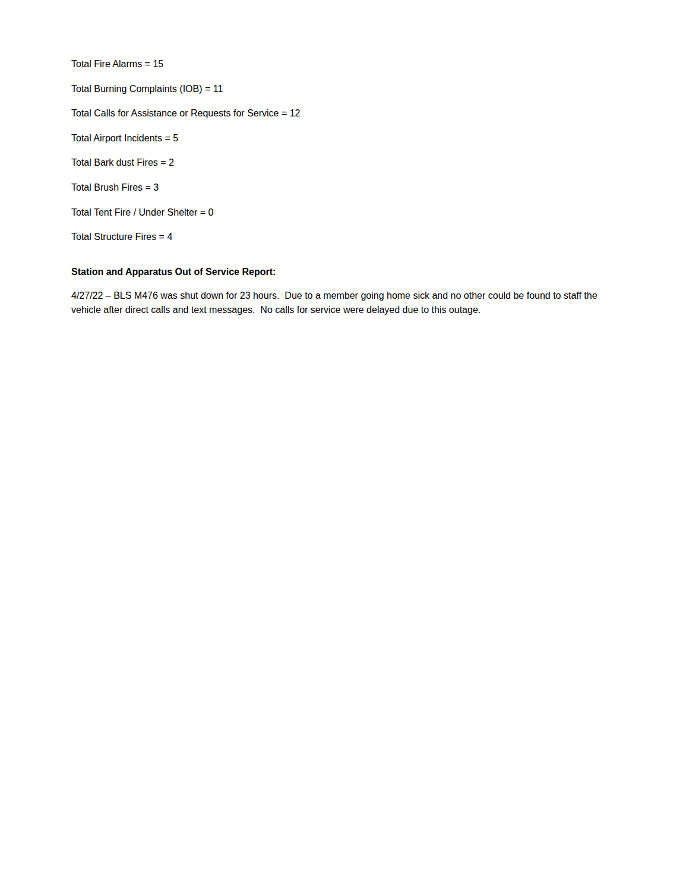Total Fire Alarms = 15
Total Burning Complaints (IOB) = 11
Total Calls for Assistance or Requests for Service = 12
Total Airport Incidents = 5
Total Bark dust Fires = 2
Total Brush Fires = 3
Total Tent Fire / Under Shelter = 0
Total Structure Fires = 4
Station and Apparatus Out of Service Report:
4/27/22 – BLS M476 was shut down for 23 hours. Due to a member going home sick and no other could be found to staff the vehicle after direct calls and text messages. No calls for service were delayed due to this outage.